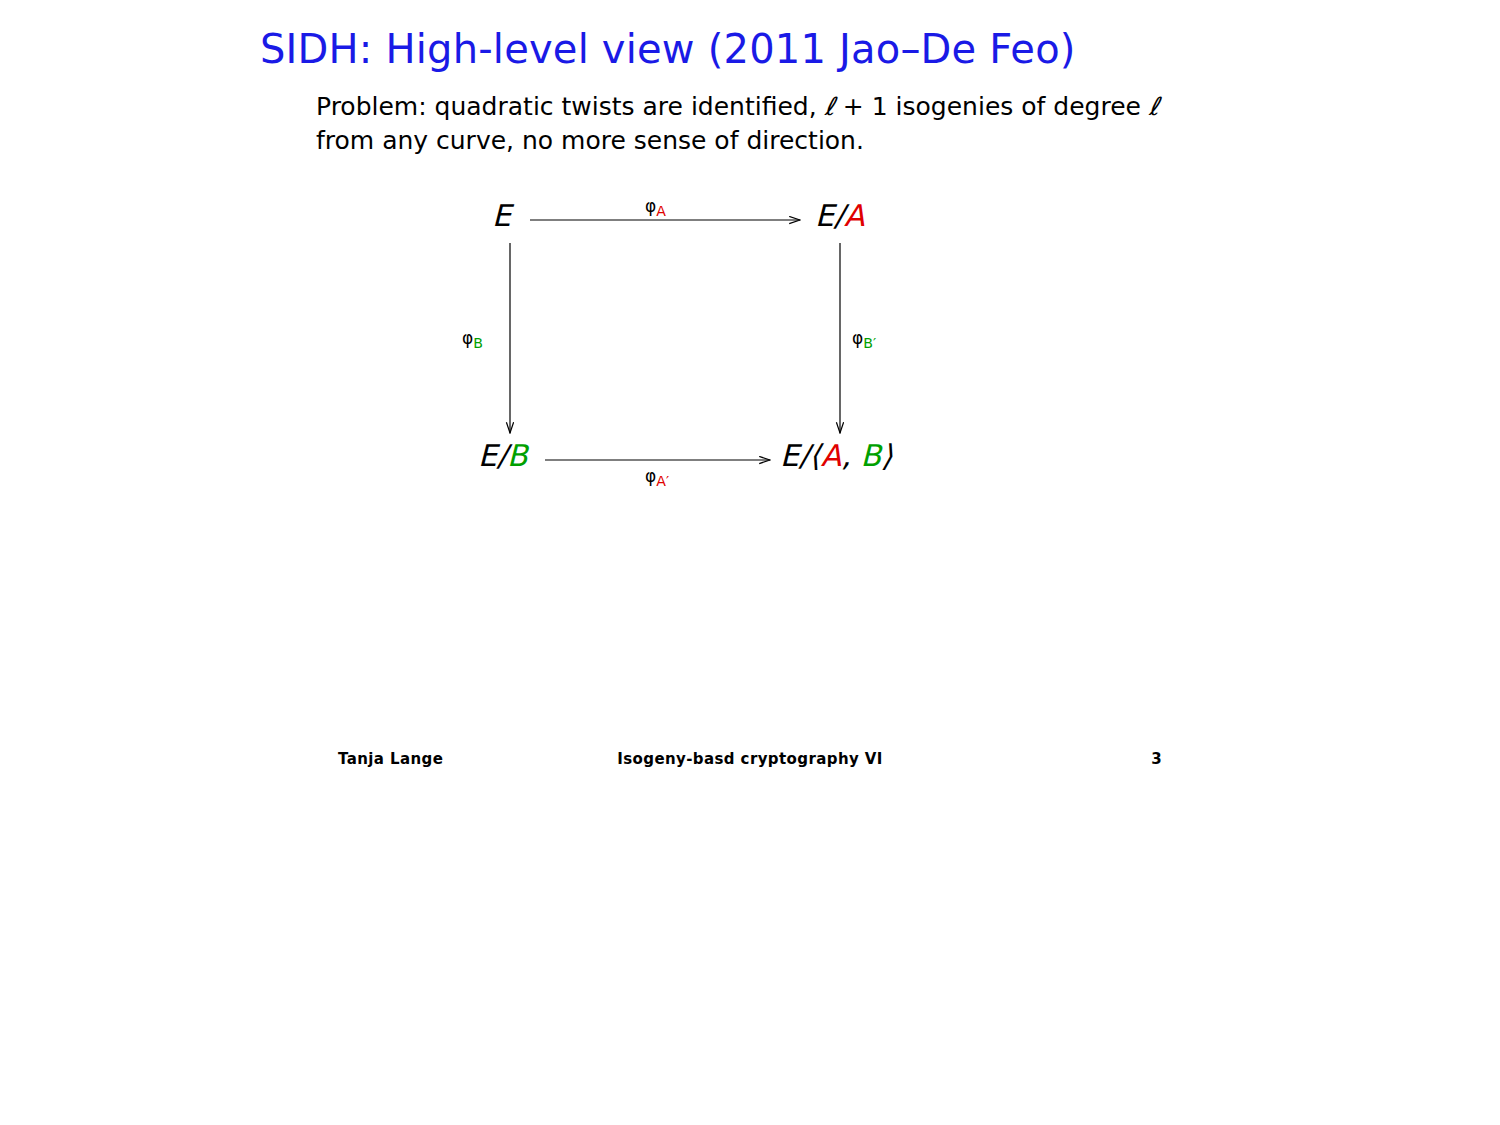SIDH: High-level view (2011 Jao–De Feo)
Problem: quadratic twists are identified, ℓ + 1 isogenies of degree ℓ from any curve, no more sense of direction.
E
E/A
E/B
E/⟨A, B⟩
φA
φA′
φB
φB′
Tanja Lange Isogeny-basd cryptography VI 3